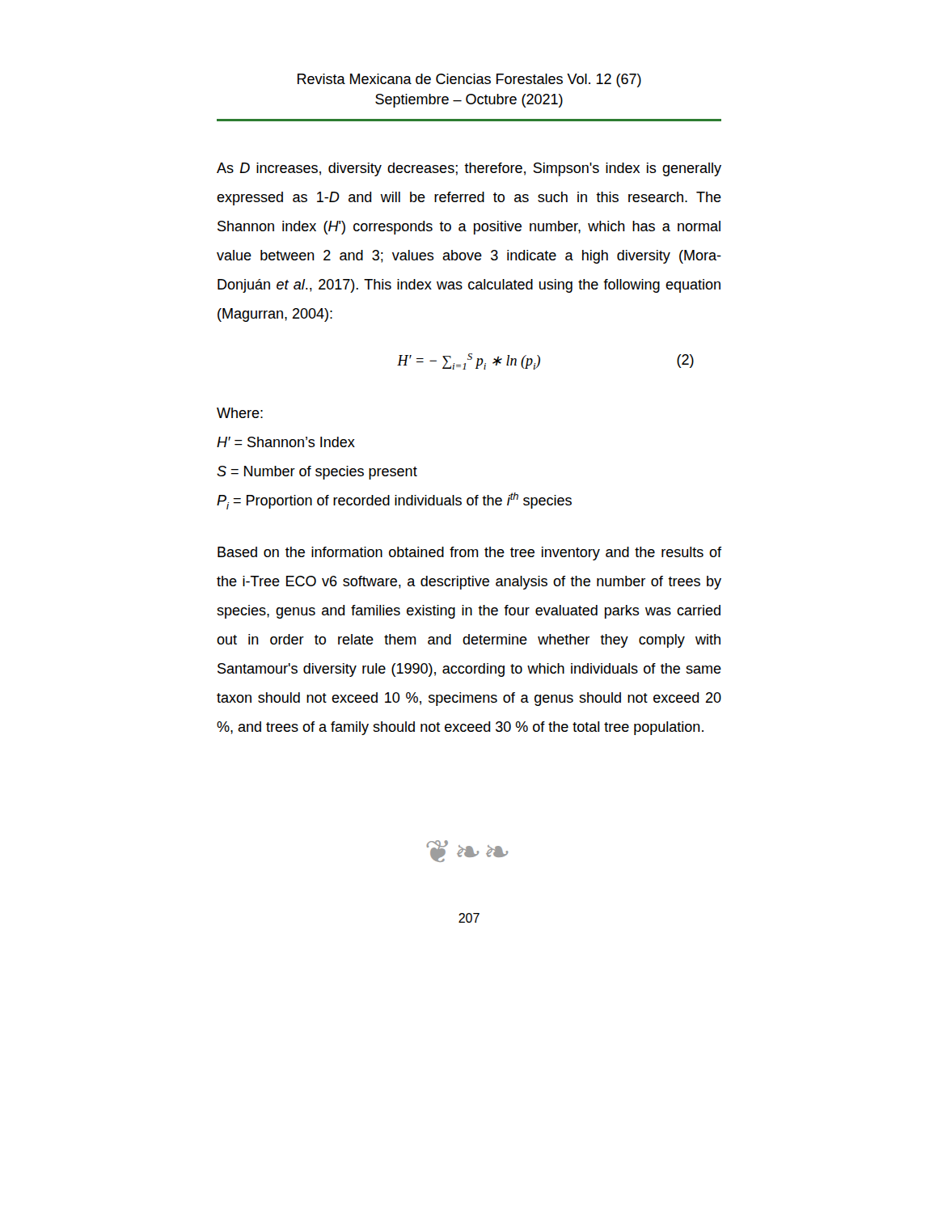Revista Mexicana de Ciencias Forestales Vol. 12 (67) Septiembre – Octubre (2021)
As D increases, diversity decreases; therefore, Simpson's index is generally expressed as 1-D and will be referred to as such in this research. The Shannon index (H') corresponds to a positive number, which has a normal value between 2 and 3; values above 3 indicate a high diversity (Mora-Donjuán et al., 2017). This index was calculated using the following equation (Magurran, 2004):
H′ = − ∑i=1S pi ∗ ln (pi) (2)
Where:
H′ = Shannon’s Index
S = Number of species present
Pi = Proportion of recorded individuals of the ith species
Based on the information obtained from the tree inventory and the results of the i-Tree ECO v6 software, a descriptive analysis of the number of trees by species, genus and families existing in the four evaluated parks was carried out in order to relate them and determine whether they comply with Santamour's diversity rule (1990), according to which individuals of the same taxon should not exceed 10 %, specimens of a genus should not exceed 20 %, and trees of a family should not exceed 30 % of the total tree population.
❦❧❧
207